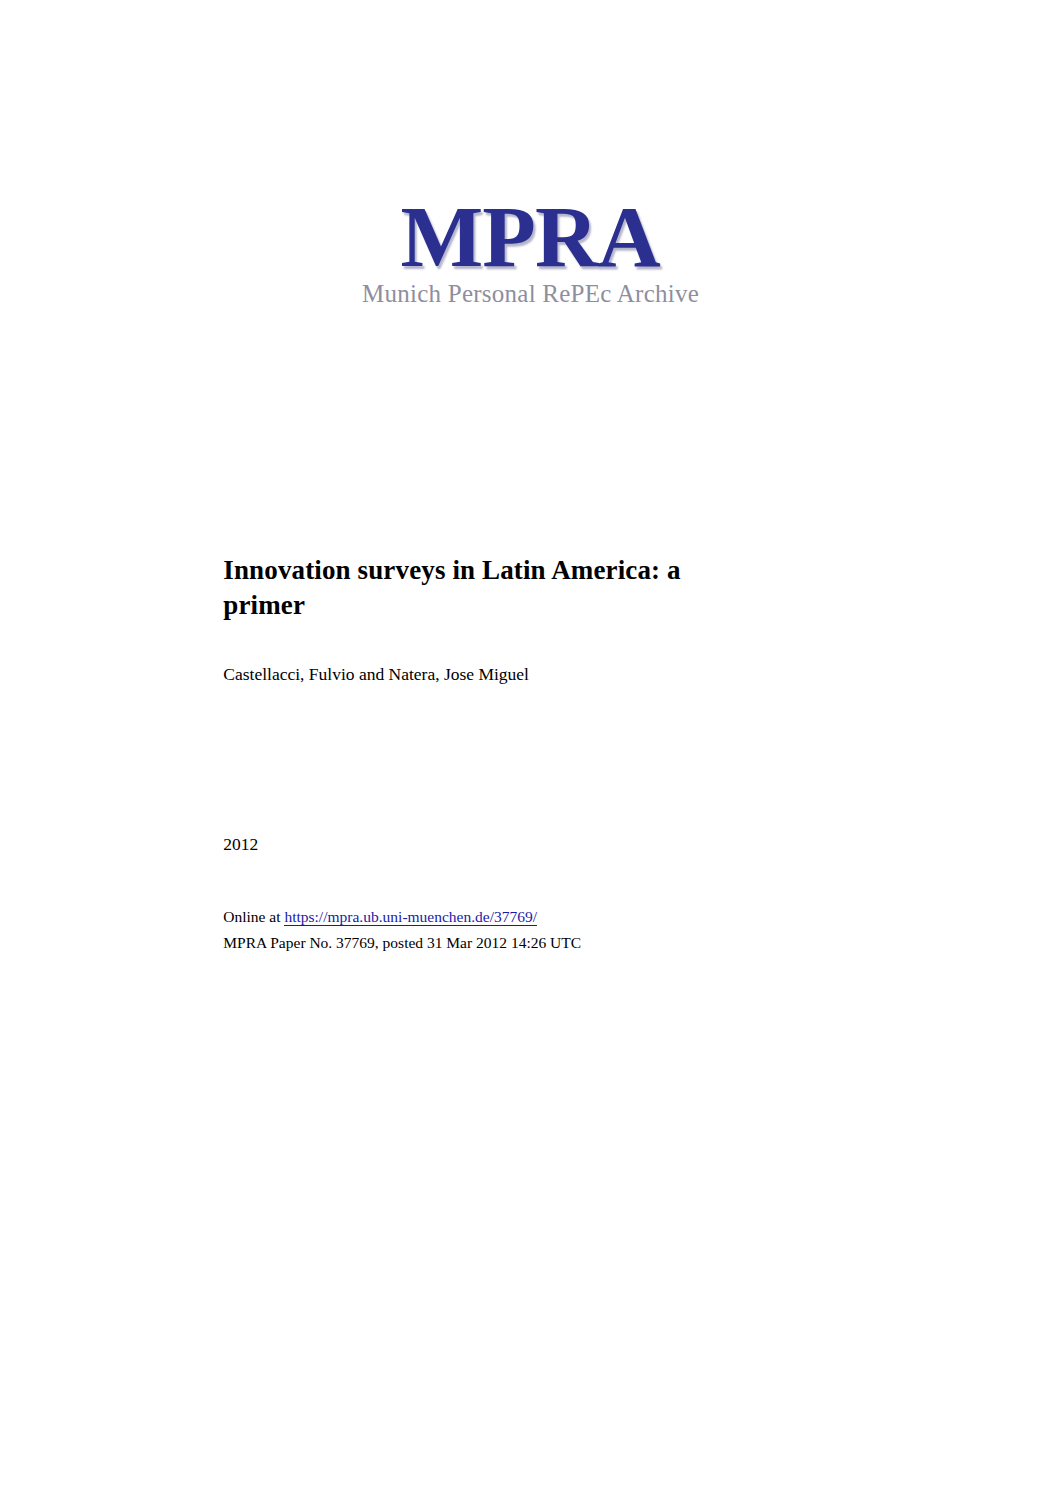MPRA
Munich Personal RePEc Archive
Innovation surveys in Latin America: a
primer
Castellacci, Fulvio and Natera, Jose Miguel
2012
Online at https://mpra.ub.uni-muenchen.de/37769/
MPRA Paper No. 37769, posted 31 Mar 2012 14:26 UTC